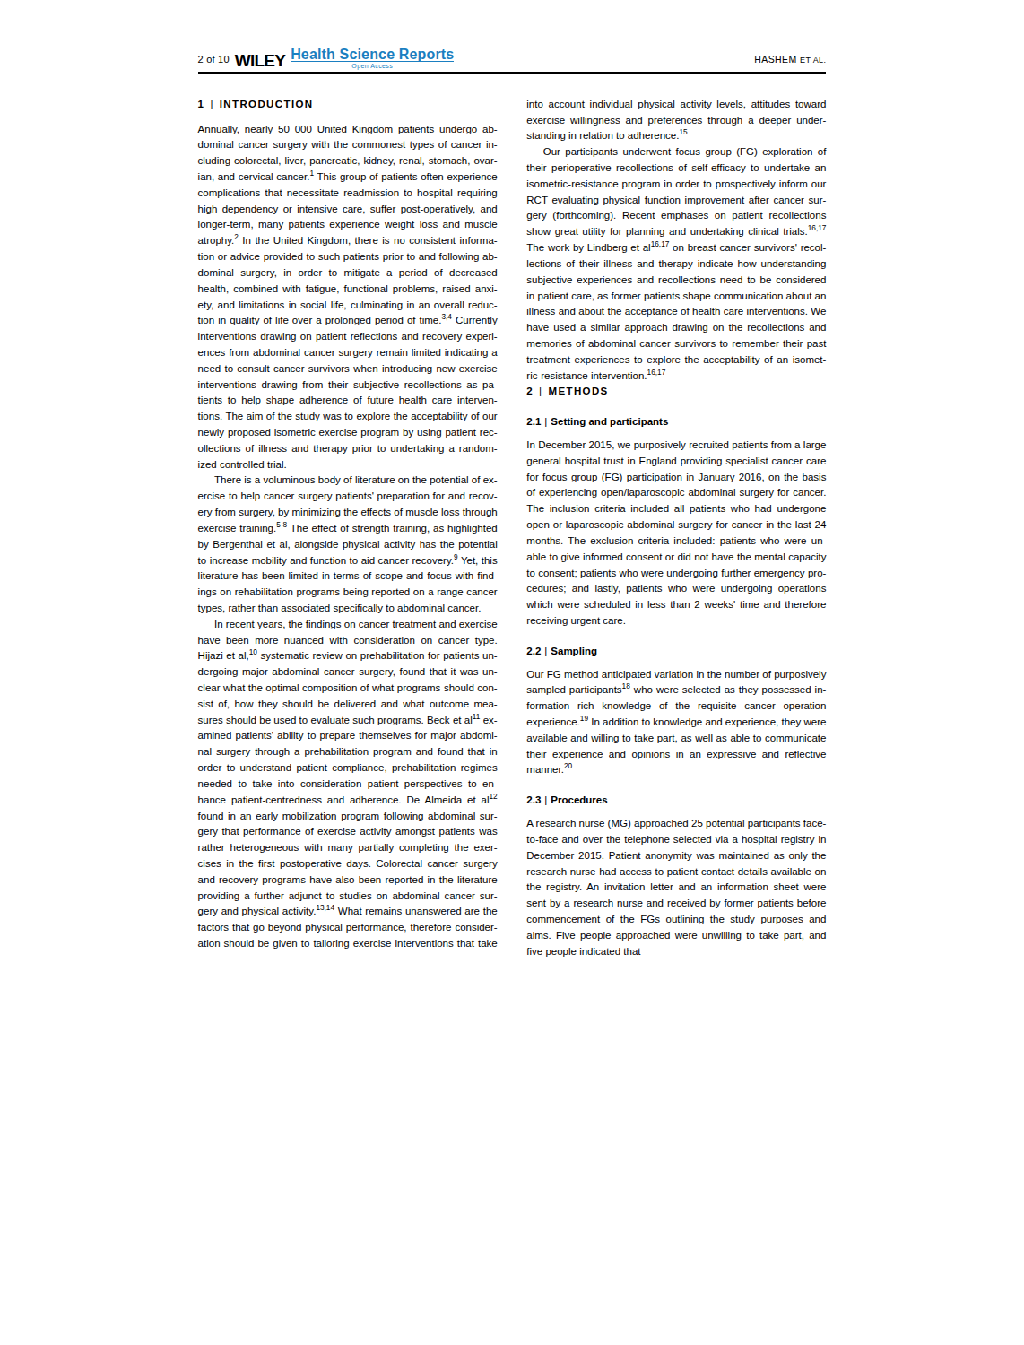2 of 10 WILEY Health Science Reports
Open Access
HASHEM ET AL.
1|INTRODUCTION
Annually, nearly 50 000 United Kingdom patients undergo abdominal cancer surgery with the commonest types of cancer including colorectal, liver, pancreatic, kidney, renal, stomach, ovarian, and cervical cancer.1 This group of patients often experience complications that necessitate readmission to hospital requiring high dependency or intensive care, suffer post-operatively, and longer-term, many patients experience weight loss and muscle atrophy.2 In the United Kingdom, there is no consistent information or advice provided to such patients prior to and following abdominal surgery, in order to mitigate a period of decreased health, combined with fatigue, functional problems, raised anxiety, and limitations in social life, culminating in an overall reduction in quality of life over a prolonged period of time.3,4 Currently interventions drawing on patient reflections and recovery experiences from abdominal cancer surgery remain limited indicating a need to consult cancer survivors when introducing new exercise interventions drawing from their subjective recollections as patients to help shape adherence of future health care interventions. The aim of the study was to explore the acceptability of our newly proposed isometric exercise program by using patient recollections of illness and therapy prior to undertaking a randomized controlled trial.
There is a voluminous body of literature on the potential of exercise to help cancer surgery patients' preparation for and recovery from surgery, by minimizing the effects of muscle loss through exercise training.5-8 The effect of strength training, as highlighted by Bergenthal et al, alongside physical activity has the potential to increase mobility and function to aid cancer recovery.9 Yet, this literature has been limited in terms of scope and focus with findings on rehabilitation programs being reported on a range cancer types, rather than associated specifically to abdominal cancer.
In recent years, the findings on cancer treatment and exercise have been more nuanced with consideration on cancer type. Hijazi et al,10 systematic review on prehabilitation for patients undergoing major abdominal cancer surgery, found that it was unclear what the optimal composition of what programs should consist of, how they should be delivered and what outcome measures should be used to evaluate such programs. Beck et al11 examined patients' ability to prepare themselves for major abdominal surgery through a prehabilitation program and found that in order to understand patient compliance, prehabilitation regimes needed to take into consideration patient perspectives to enhance patient-centredness and adherence. De Almeida et al12 found in an early mobilization program following abdominal surgery that performance of exercise activity amongst patients was rather heterogeneous with many partially completing the exercises in the first postoperative days. Colorectal cancer surgery and recovery programs have also been reported in the literature providing a further adjunct to studies on abdominal cancer surgery and physical activity.13,14 What remains unanswered are the factors that go beyond physical performance, therefore consideration should be given to tailoring exercise interventions that take into account individual physical activity levels, attitudes toward exercise willingness and preferences through a deeper understanding in relation to adherence.15
Our participants underwent focus group (FG) exploration of their perioperative recollections of self-efficacy to undertake an isometric-resistance program in order to prospectively inform our RCT evaluating physical function improvement after cancer surgery (forthcoming). Recent emphases on patient recollections show great utility for planning and undertaking clinical trials.16,17 The work by Lindberg et al16,17 on breast cancer survivors' recollections of their illness and therapy indicate how understanding subjective experiences and recollections need to be considered in patient care, as former patients shape communication about an illness and about the acceptance of health care interventions. We have used a similar approach drawing on the recollections and memories of abdominal cancer survivors to remember their past treatment experiences to explore the acceptability of an isometric-resistance intervention.16,17
2|METHODS
2.1|Setting and participants
In December 2015, we purposively recruited patients from a large general hospital trust in England providing specialist cancer care for focus group (FG) participation in January 2016, on the basis of experiencing open/laparoscopic abdominal surgery for cancer. The inclusion criteria included all patients who had undergone open or laparoscopic abdominal surgery for cancer in the last 24 months. The exclusion criteria included: patients who were unable to give informed consent or did not have the mental capacity to consent; patients who were undergoing further emergency procedures; and lastly, patients who were undergoing operations which were scheduled in less than 2 weeks' time and therefore receiving urgent care.
2.2|Sampling
Our FG method anticipated variation in the number of purposively sampled participants18 who were selected as they possessed information rich knowledge of the requisite cancer operation experience.19 In addition to knowledge and experience, they were available and willing to take part, as well as able to communicate their experience and opinions in an expressive and reflective manner.20
2.3|Procedures
A research nurse (MG) approached 25 potential participants face-to-face and over the telephone selected via a hospital registry in December 2015. Patient anonymity was maintained as only the research nurse had access to patient contact details available on the registry. An invitation letter and an information sheet were sent by a research nurse and received by former patients before commencement of the FGs outlining the study purposes and aims. Five people approached were unwilling to take part, and five people indicated that